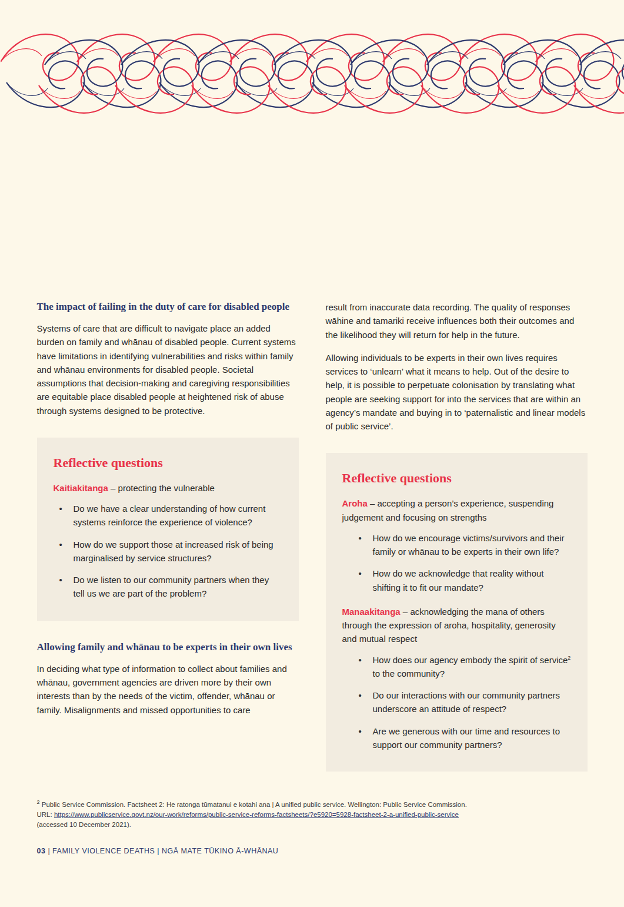The impact of failing in the duty of care for disabled people
Systems of care that are difficult to navigate place an added burden on family and whānau of disabled people. Current systems have limitations in identifying vulnerabilities and risks within family and whānau environments for disabled people. Societal assumptions that decision-making and caregiving responsibilities are equitable place disabled people at heightened risk of abuse through systems designed to be protective.
Reflective questions
Kaitiakitanga – protecting the vulnerable
Do we have a clear understanding of how current systems reinforce the experience of violence?
How do we support those at increased risk of being marginalised by service structures?
Do we listen to our community partners when they tell us we are part of the problem?
Allowing family and whānau to be experts in their own lives
In deciding what type of information to collect about families and whānau, government agencies are driven more by their own interests than by the needs of the victim, offender, whānau or family. Misalignments and missed opportunities to care
result from inaccurate data recording. The quality of responses wāhine and tamariki receive influences both their outcomes and the likelihood they will return for help in the future.
Allowing individuals to be experts in their own lives requires services to ‘unlearn’ what it means to help. Out of the desire to help, it is possible to perpetuate colonisation by translating what people are seeking support for into the services that are within an agency’s mandate and buying in to ‘paternalistic and linear models of public service’.
Reflective questions
Aroha – accepting a person’s experience, suspending judgement and focusing on strengths
How do we encourage victims/survivors and their family or whānau to be experts in their own life?
How do we acknowledge that reality without shifting it to fit our mandate?
Manaakitanga – acknowledging the mana of others through the expression of aroha, hospitality, generosity and mutual respect
How does our agency embody the spirit of service2 to the community?
Do our interactions with our community partners underscore an attitude of respect?
Are we generous with our time and resources to support our community partners?
2 Public Service Commission. Factsheet 2: He ratonga tūmatanui e kotahi ana | A unified public service. Wellington: Public Service Commission.
URL: https://www.publicservice.govt.nz/our-work/reforms/public-service-reforms-factsheets/?e5920=5928-factsheet-2-a-unified-public-service
(accessed 10 December 2021).
03 | FAMILY VIOLENCE DEATHS | NGĀ MATE TŪKINO Ā-WHĀNAU